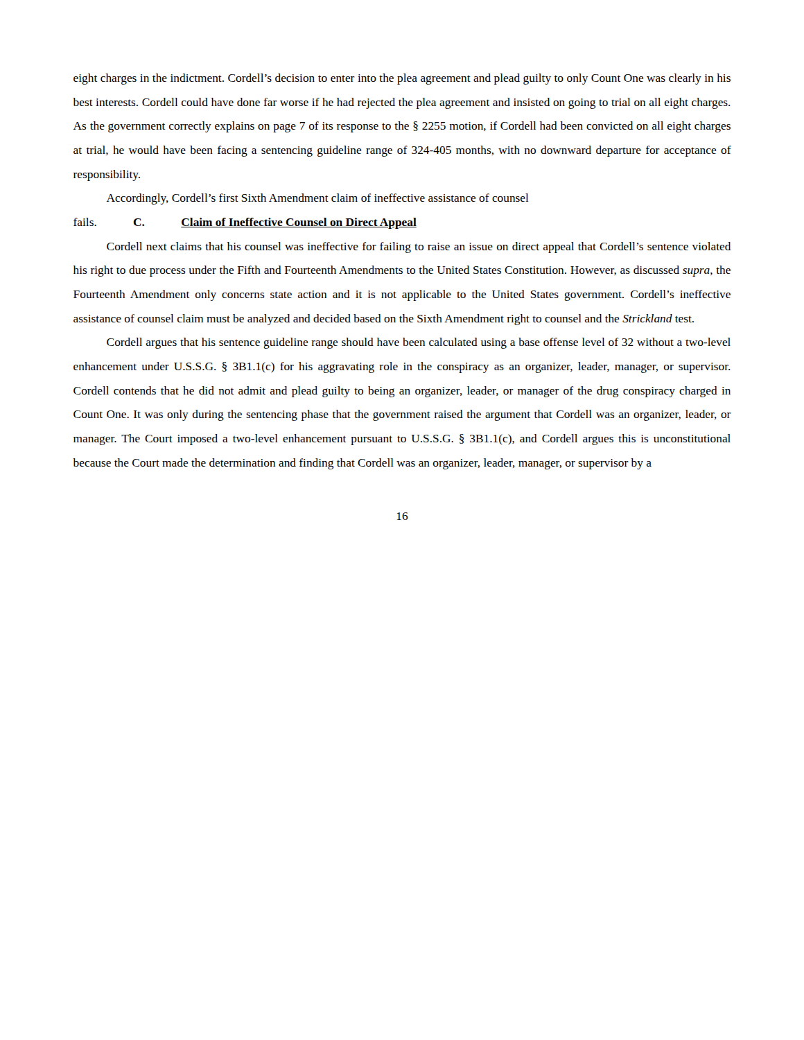eight charges in the indictment. Cordell’s decision to enter into the plea agreement and plead guilty to only Count One was clearly in his best interests. Cordell could have done far worse if he had rejected the plea agreement and insisted on going to trial on all eight charges. As the government correctly explains on page 7 of its response to the § 2255 motion, if Cordell had been convicted on all eight charges at trial, he would have been facing a sentencing guideline range of 324-405 months, with no downward departure for acceptance of responsibility.
Accordingly, Cordell’s first Sixth Amendment claim of ineffective assistance of counsel
fails. C. Claim of Ineffective Counsel on Direct Appeal
Cordell next claims that his counsel was ineffective for failing to raise an issue on direct appeal that Cordell’s sentence violated his right to due process under the Fifth and Fourteenth Amendments to the United States Constitution. However, as discussed supra, the Fourteenth Amendment only concerns state action and it is not applicable to the United States government. Cordell’s ineffective assistance of counsel claim must be analyzed and decided based on the Sixth Amendment right to counsel and the Strickland test.
Cordell argues that his sentence guideline range should have been calculated using a base offense level of 32 without a two-level enhancement under U.S.S.G. § 3B1.1(c) for his aggravating role in the conspiracy as an organizer, leader, manager, or supervisor. Cordell contends that he did not admit and plead guilty to being an organizer, leader, or manager of the drug conspiracy charged in Count One. It was only during the sentencing phase that the government raised the argument that Cordell was an organizer, leader, or manager. The Court imposed a two-level enhancement pursuant to U.S.S.G. § 3B1.1(c), and Cordell argues this is unconstitutional because the Court made the determination and finding that Cordell was an organizer, leader, manager, or supervisor by a
16